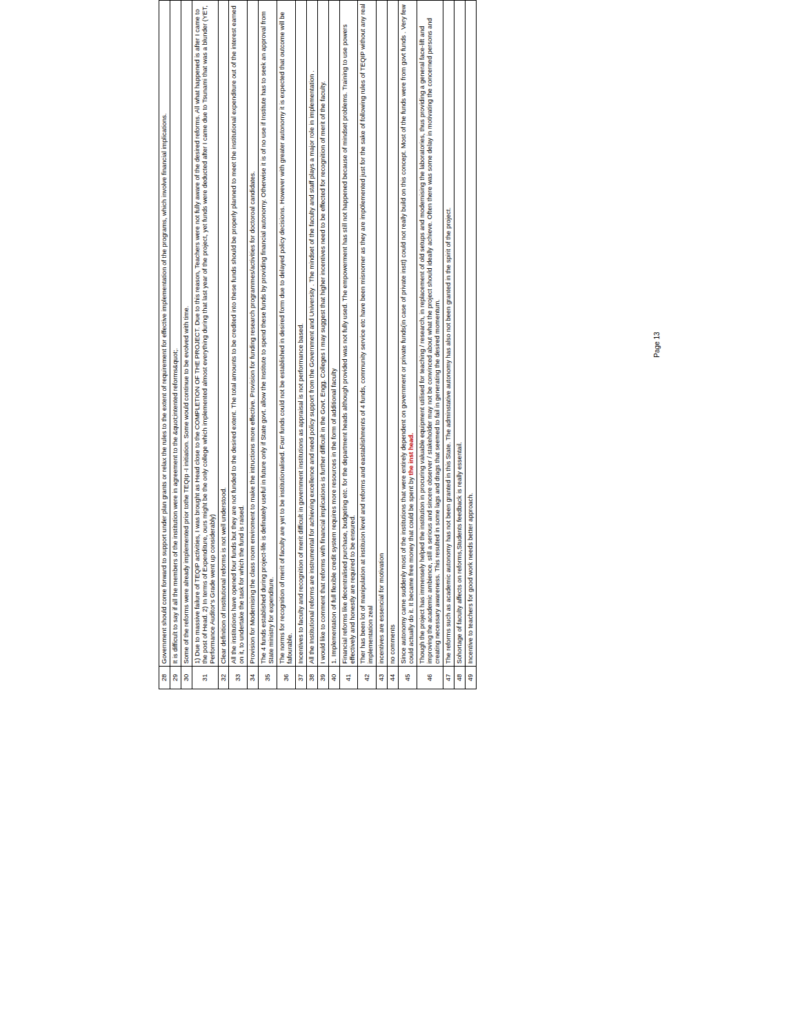| 28 | Government should come forward to support under plan grants or relax the rules to the extent of requirement for effective implementation of the programs, which involve financial implications. |
| 29 | It is difficult to say if all the members of the institution were in agreement to the &quot;intented reforms&quot;. |
| 30 | Some of the reforms were already implemented prior tothe TEQIp -I initiation. Some would continue to be evolved with time. |
| 31 | 1) Due to massive failure of TEQIP activities, I was brought as Head close to the COMPLETION OF THE PROJECT. Due to this reason, Teachers were not fully aware of the desired reforms. All what happened is after I came to the post of Head. 2) In terms of Expenditure, ours might be the only college which implemented almost everything during that last year of the project, yet funds were deducted after I came due to Tsunami that was a blunder (YET, Performance Auditor's Grade went up considerably) |
| 32 | Clear definition of institutional reforms is not well understood. |
| 33 | All the institutions have opened four funds but they are not funded to the desired extent. The total amounts to be credited into these funds should be properly planned to meet the institutional expenditure out of the interest earned on it, to undertake the task for which the fund is raised. |
| 34 | Provision for Modernising the class room enviroment to make the intructions more effective. Provision for funding research programmes/activities for doctoroal candidates. |
| 35 | The 4 funds established during project-life is definately useful in future only if State govt. allow the Institute to spend these funds by providing financial autonomy. Otherwise it is of no use if Institute has to seek an approval from State ministry for expenditure. |
| 36 | The norms for recognition of merit of faculty are yet to be institutionalised. Four funds could not be established in desired form due to delayed policy decisions. However with greater autonomy it is expected that outcome will be fafourable. |
| 37 | Incentives to faculty and recognition of merit difficult in government institutions as appraisal is not performance based. |
| 38 | All the Institutional reforms are instrumental for achieving excellence and need policy support from the Government and University . The mindset of the faculty and staff plays a major role in implementation . |
| 39 | I would like to comment that reforms with financial implications is further difficult in the Govt. Engg. Colleges I may suggest that higher incentives need to be effected for recognition of merit of the faculty. |
| 40 | 1. Implementation of full flexible credit system requires more resources in the form of additional faculty |
| 41 | Financial reforms like decentralised purchase, budgeting etc. for the department heads although provided was not fully used. The empowerment has still not happened because of mindset problems. Training to use powers effectively and honestly are required to be ensured. |
| 42 | Ther has been lot of manipulation at instituion level and reforms and eastablishments of 4 funds, community service etc have been misnomer as they are imp0lemented just for the sake of following rules of TEQIP without any real implementation zeal |
| 43 | incentives are essencial for motivation |
| 44 | no comments |
| 45 | Since autonomy came suddenly most of the institutions that were entirely dependent on government or private funds(in case of private instt) could not really build on this concept. Most of the funds were from govt funds . Very few could actually do it. It became free money that could be spent by the inst head. |
| 46 | Though the project has immensely helped the institution in procuring valuable equipment utilised for teaching / research, in replacement of old setups and modernising the laboratories, thus providing a general face-lift and improving the academic ambience, still a serious and sincere observer / stakeholder may not be convinced about what the project should ideally achieve. Often there was some delay in motivating the concerned persons and creating necessary awareness. This resulted in some lags and drags that seemed to fail in generating the desired momentum. |
| 47 | The reforms such as academic autonomy has not been granted in this State. The adminstative autonomy has also not been granted in the spirit of the project. |
| 48 | Sohortage of faculty affects on reforms,Students feedback is really essentail. |
| 49 | Incentive to teachers for good work needs better approach. |
Page 13